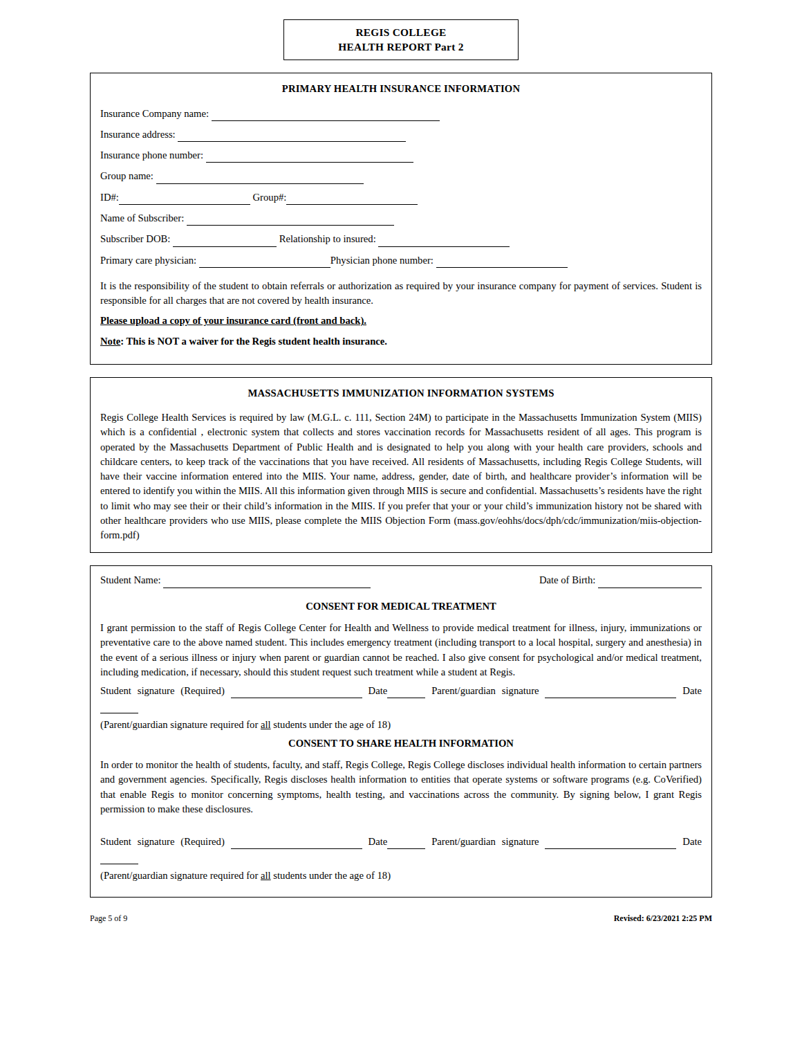REGIS COLLEGE
HEALTH REPORT Part 2
PRIMARY HEALTH INSURANCE INFORMATION
Insurance Company name:
Insurance address:
Insurance phone number:
Group name:
ID#: Group#:
Name of Subscriber:
Subscriber DOB: Relationship to insured:
Primary care physician: Physician phone number:
It is the responsibility of the student to obtain referrals or authorization as required by your insurance company for payment of services. Student is responsible for all charges that are not covered by health insurance.
Please upload a copy of your insurance card (front and back).
Note: This is NOT a waiver for the Regis student health insurance.
MASSACHUSETTS IMMUNIZATION INFORMATION SYSTEMS
Regis College Health Services is required by law (M.G.L. c. 111, Section 24M) to participate in the Massachusetts Immunization System (MIIS) which is a confidential , electronic system that collects and stores vaccination records for Massachusetts resident of all ages. This program is operated by the Massachusetts Department of Public Health and is designated to help you along with your health care providers, schools and childcare centers, to keep track of the vaccinations that you have received. All residents of Massachusetts, including Regis College Students, will have their vaccine information entered into the MIIS. Your name, address, gender, date of birth, and healthcare provider’s information will be entered to identify you within the MIIS. All this information given through MIIS is secure and confidential. Massachusetts’s residents have the right to limit who may see their or their child’s information in the MIIS. If you prefer that your or your child’s immunization history not be shared with other healthcare providers who use MIIS, please complete the MIIS Objection Form (mass.gov/eohhs/docs/dph/cdc/immunization/miis-objection-form.pdf)
Student Name: Date of Birth:
CONSENT FOR MEDICAL TREATMENT
I grant permission to the staff of Regis College Center for Health and Wellness to provide medical treatment for illness, injury, immunizations or preventative care to the above named student. This includes emergency treatment (including transport to a local hospital, surgery and anesthesia) in the event of a serious illness or injury when parent or guardian cannot be reached. I also give consent for psychological and/or medical treatment, including medication, if necessary, should this student request such treatment while a student at Regis.
Student signature (Required) Date Parent/guardian signature Date
(Parent/guardian signature required for all students under the age of 18)
CONSENT TO SHARE HEALTH INFORMATION
In order to monitor the health of students, faculty, and staff, Regis College, Regis College discloses individual health information to certain partners and government agencies. Specifically, Regis discloses health information to entities that operate systems or software programs (e.g. CoVerified) that enable Regis to monitor concerning symptoms, health testing, and vaccinations across the community. By signing below, I grant Regis permission to make these disclosures.
Student signature (Required) Date Parent/guardian signature Date
(Parent/guardian signature required for all students under the age of 18)
Page 5 of 9
Revised: 6/23/2021 2:25 PM